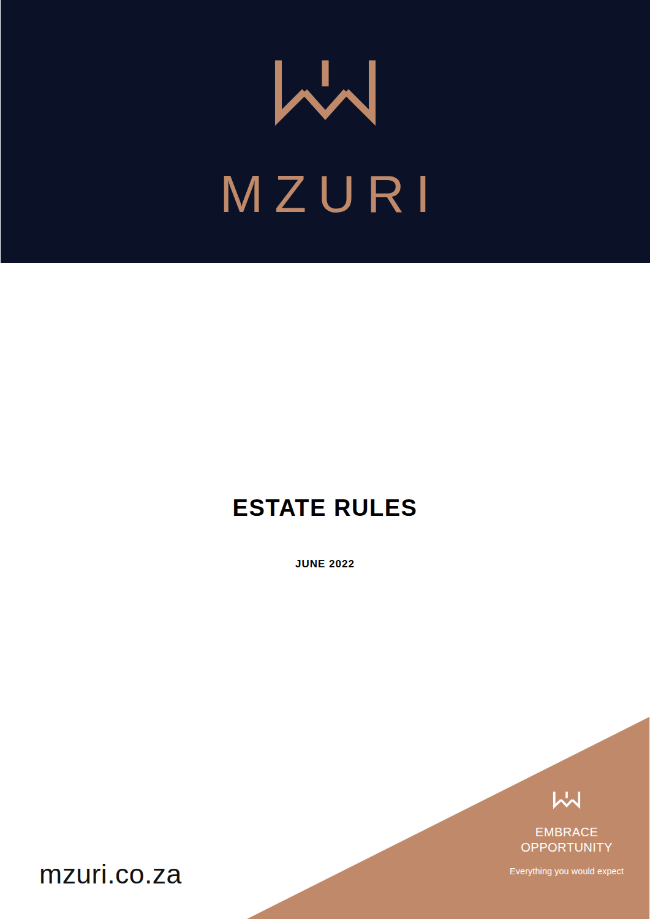MZURI
ESTATE RULES
JUNE 2022
mzuri.co.za
EMBRACE OPPORTUNITY Everything you would expect